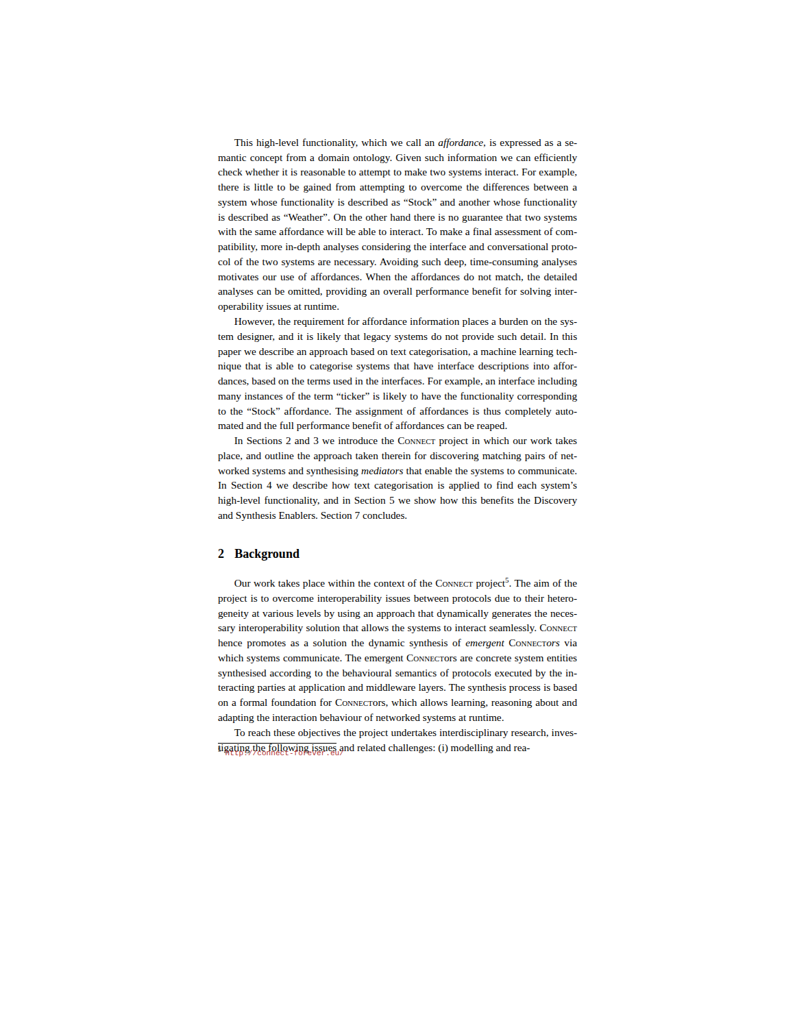This high-level functionality, which we call an affordance, is expressed as a semantic concept from a domain ontology. Given such information we can efficiently check whether it is reasonable to attempt to make two systems interact. For example, there is little to be gained from attempting to overcome the differences between a system whose functionality is described as “Stock” and another whose functionality is described as “Weather”. On the other hand there is no guarantee that two systems with the same affordance will be able to interact. To make a final assessment of compatibility, more in-depth analyses considering the interface and conversational protocol of the two systems are necessary. Avoiding such deep, time-consuming analyses motivates our use of affordances. When the affordances do not match, the detailed analyses can be omitted, providing an overall performance benefit for solving interoperability issues at runtime.
However, the requirement for affordance information places a burden on the system designer, and it is likely that legacy systems do not provide such detail. In this paper we describe an approach based on text categorisation, a machine learning technique that is able to categorise systems that have interface descriptions into affordances, based on the terms used in the interfaces. For example, an interface including many instances of the term “ticker” is likely to have the functionality corresponding to the “Stock” affordance. The assignment of affordances is thus completely automated and the full performance benefit of affordances can be reaped.
In Sections 2 and 3 we introduce the Connect project in which our work takes place, and outline the approach taken therein for discovering matching pairs of networked systems and synthesising mediators that enable the systems to communicate. In Section 4 we describe how text categorisation is applied to find each system’s high-level functionality, and in Section 5 we show how this benefits the Discovery and Synthesis Enablers. Section 7 concludes.
2 Background
Our work takes place within the context of the Connect project5. The aim of the project is to overcome interoperability issues between protocols due to their heterogeneity at various levels by using an approach that dynamically generates the necessary interoperability solution that allows the systems to interact seamlessly. Connect hence promotes as a solution the dynamic synthesis of emergent Connect ors via which systems communicate. The emergent Connectors are concrete system entities synthesised according to the behavioural semantics of protocols executed by the interacting parties at application and middleware layers. The synthesis process is based on a formal foundation for Connectors, which allows learning, reasoning about and adapting the interaction behaviour of networked systems at runtime.
To reach these objectives the project undertakes interdisciplinary research, investigating the following issues and related challenges: (i) modelling and rea-
5 http://connect-forever.eu/